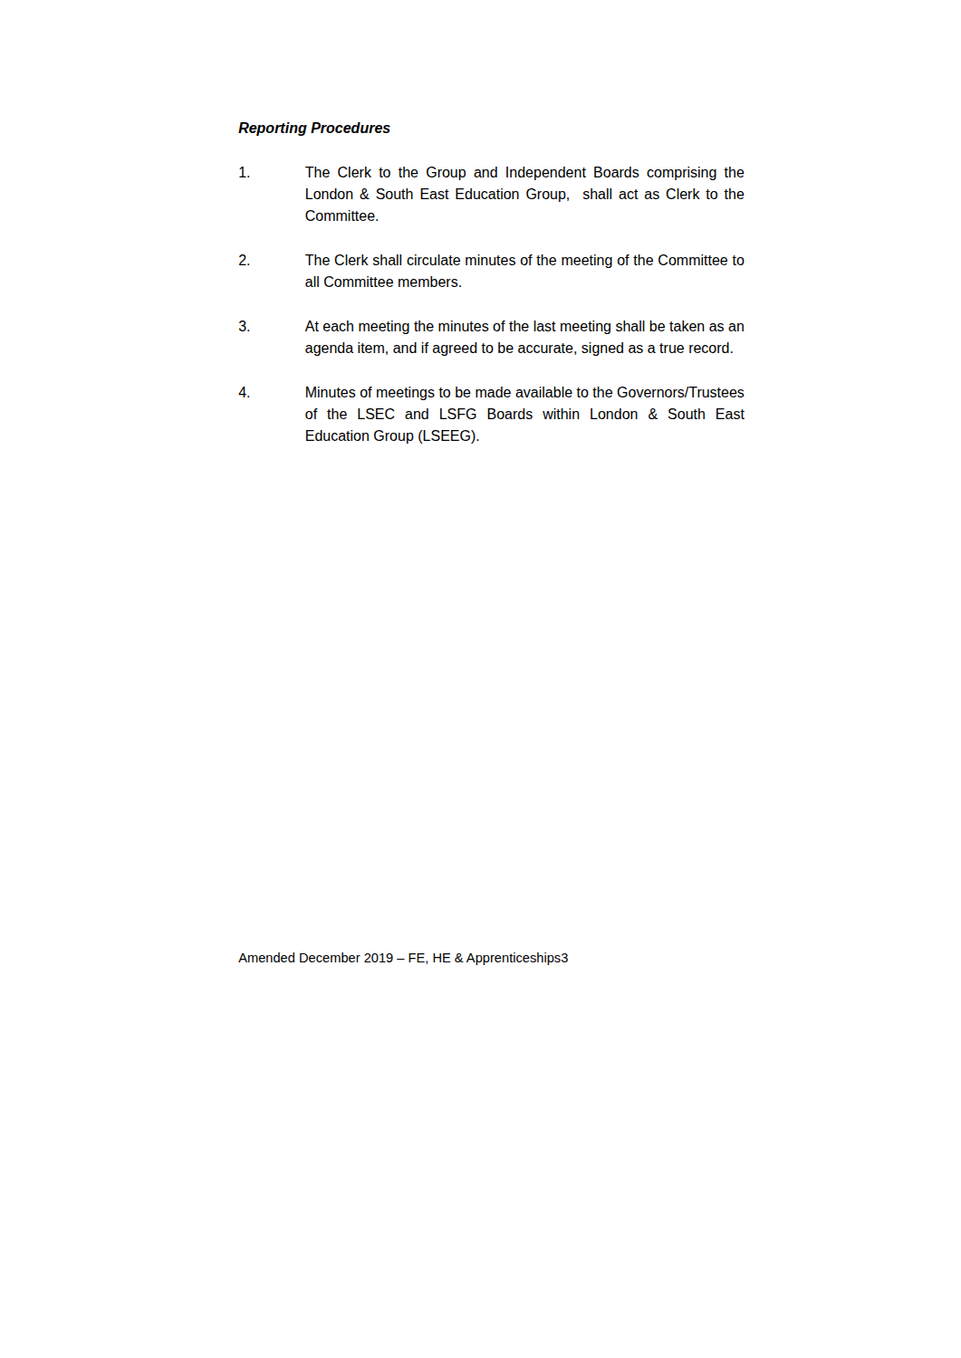Reporting Procedures
1. The Clerk to the Group and Independent Boards comprising the London & South East Education Group, shall act as Clerk to the Committee.
2. The Clerk shall circulate minutes of the meeting of the Committee to all Committee members.
3. At each meeting the minutes of the last meeting shall be taken as an agenda item, and if agreed to be accurate, signed as a true record.
4. Minutes of meetings to be made available to the Governors/Trustees of the LSEC and LSFG Boards within London & South East Education Group (LSEEG).
Amended December 2019 – FE, HE & Apprenticeships3